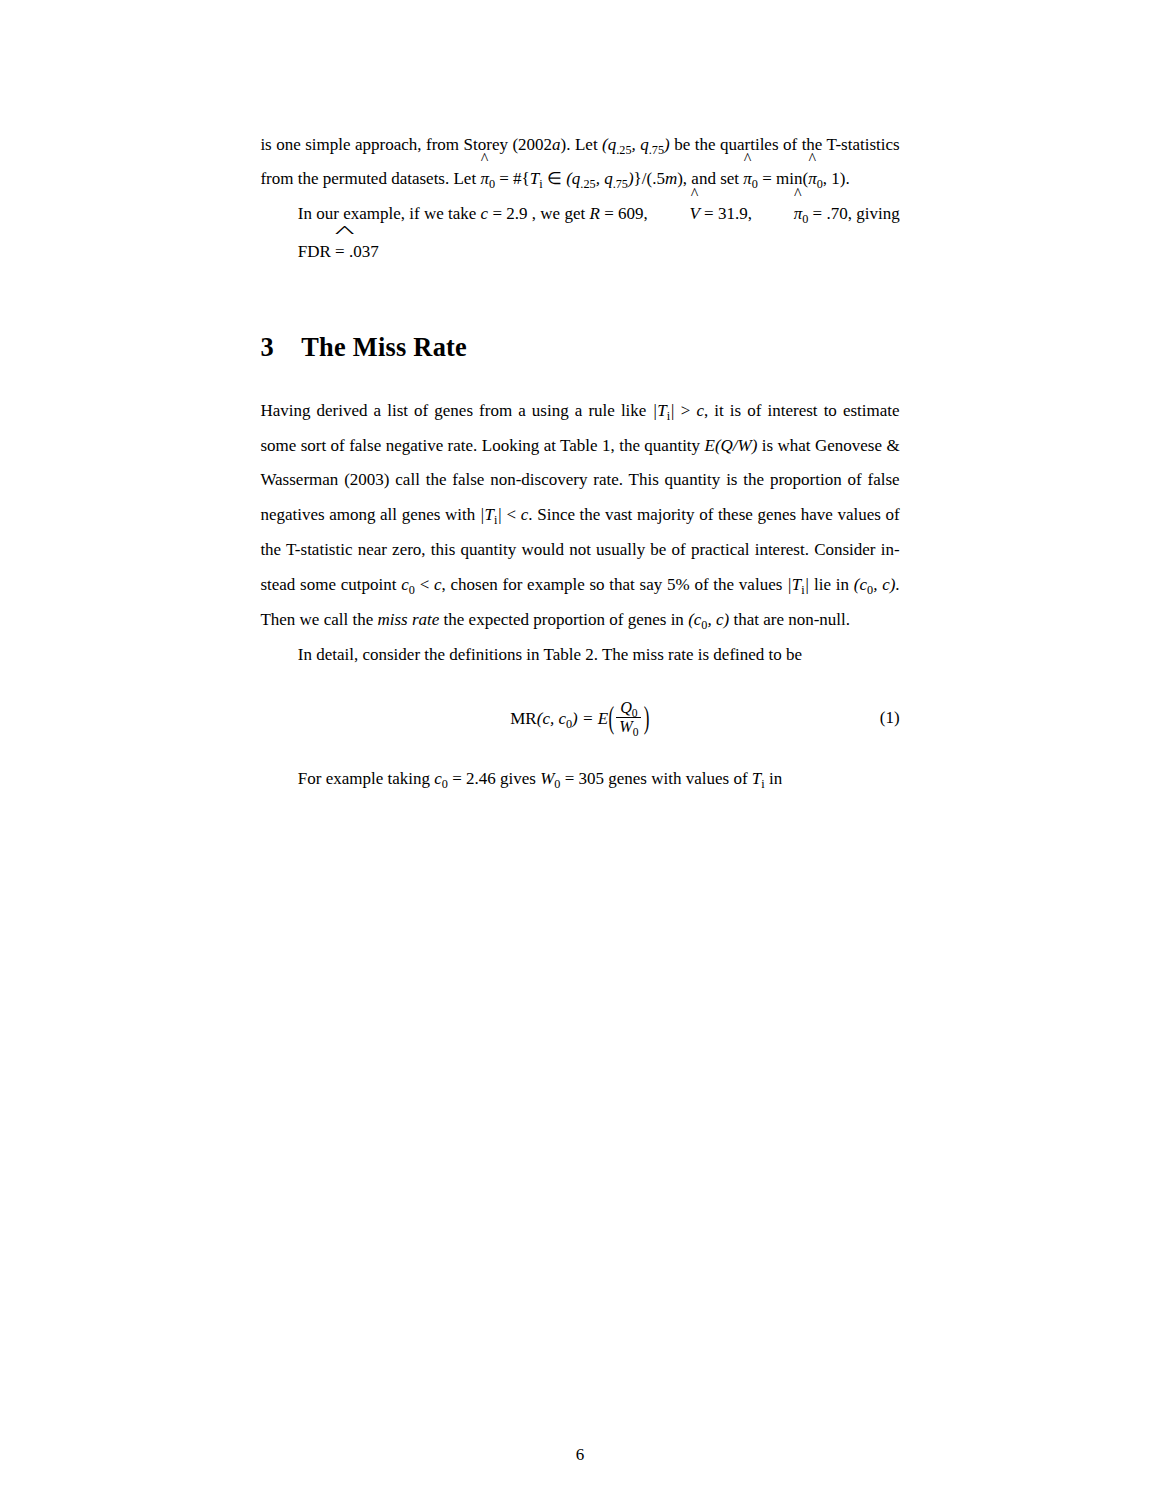is one simple approach, from Storey (2002 a). Let (q.25, q.75) be the quartiles of the T-statistics from the permuted datasets. Let π^0 = #{Ti ∈ (q.25, q.75)}/(.5 m), and set π^0 = min(π^0, 1).
In our example, if we take c = 2.9 , we get R = 609, V^ = 31.9, π^0 = .70, giving FDR^ = .037
3 The Miss Rate
Having derived a list of genes from a using a rule like |Ti| > c, it is of interest to estimate some sort of false negative rate. Looking at Table 1, the quantity E(Q/W) is what Genovese & Wasserman (2003) call the false non-discovery rate. This quantity is the proportion of false negatives among all genes with |Ti| < c. Since the vast majority of these genes have values of the T-statistic near zero, this quantity would not usually be of practical interest. Consider instead some cutpoint c0 < c, chosen for example so that say 5% of the values |Ti| lie in (c0, c). Then we call the miss rate the expected proportion of genes in (c0, c) that are non-null.
In detail, consider the definitions in Table 2. The miss rate is defined to be
MR(c, c0) = E(Q0 W0) (1)
For example taking c0 = 2.46 gives W0 = 305 genes with values of Ti in
6